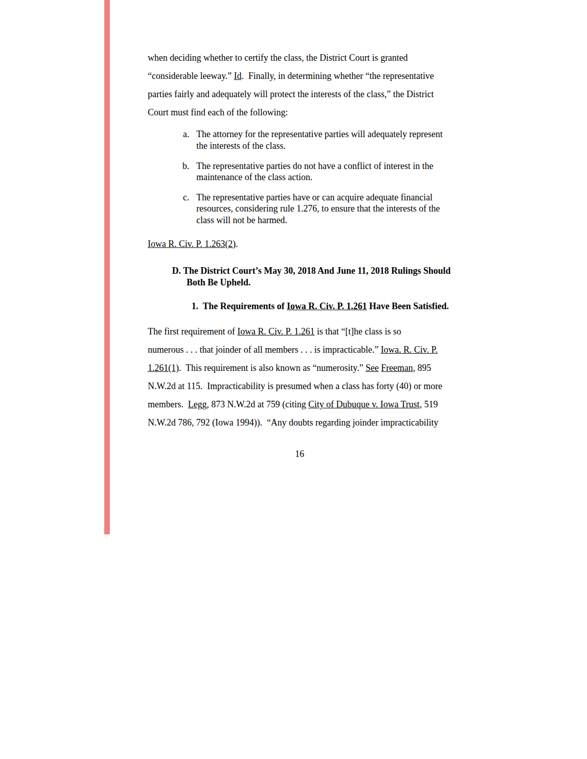when deciding whether to certify the class, the District Court is granted
“considerable leeway.” Id. Finally, in determining whether “the representative
parties fairly and adequately will protect the interests of the class,” the District
Court must find each of the following:
The attorney for the representative parties will adequately represent the interests of the class.
The representative parties do not have a conflict of interest in the maintenance of the class action.
The representative parties have or can acquire adequate financial resources, considering rule 1.276, to ensure that the interests of the class will not be harmed.
Iowa R. Civ. P. 1.263(2).
D. The District Court’s May 30, 2018 And June 11, 2018 Rulings Should Both Be Upheld.
1. The Requirements of Iowa R. Civ. P. 1.261 Have Been Satisfied.
The first requirement of Iowa R. Civ. P. 1.261 is that “[t]he class is so
numerous . . . that joinder of all members . . . is impracticable.” Iowa. R. Civ. P.
1.261(1). This requirement is also known as “numerosity.” See Freeman, 895
N.W.2d at 115. Impracticability is presumed when a class has forty (40) or more
members. Legg, 873 N.W.2d at 759 (citing City of Dubuque v. Iowa Trust, 519
N.W.2d 786, 792 (Iowa 1994)). “Any doubts regarding joinder impracticability
16